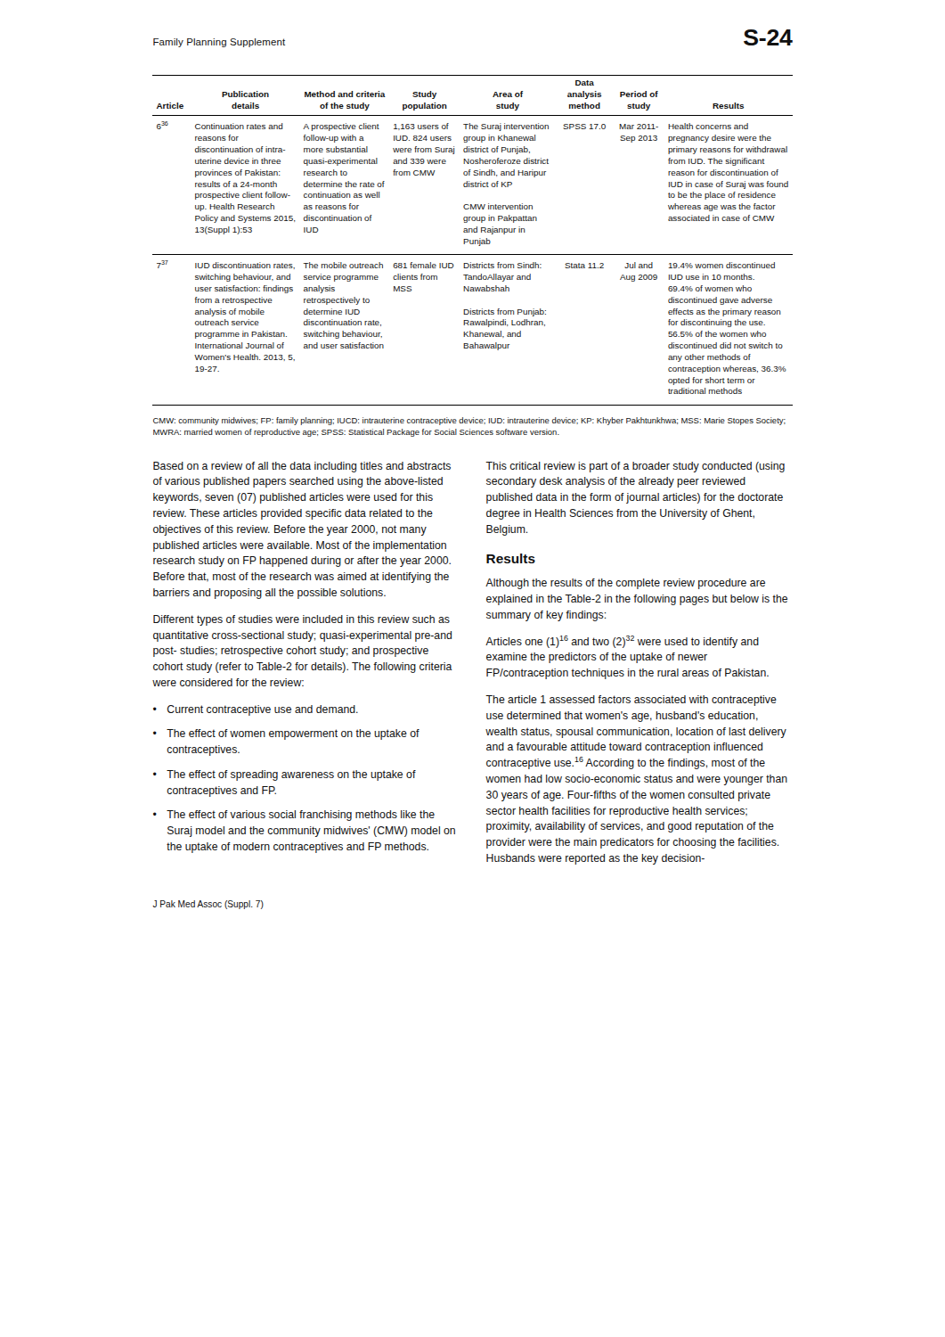Family Planning Supplement
S-24
| Article | Publication details | Method and criteria of the study | Study population | Area of study | Data analysis method | Period of study | Results |
| --- | --- | --- | --- | --- | --- | --- | --- |
| 6 36 | Continuation rates and reasons for discontinuation of intra-uterine device in three provinces of Pakistan: results of a 24-month prospective client follow-up. Health Research Policy and Systems 2015, 13(Suppl 1):53 | A prospective client follow-up with a more substantial quasi-experimental research to determine the rate of continuation as well as reasons for discontinuation of IUD | 1,163 users of IUD. 824 users were from Suraj and 339 were from CMW | The Suraj intervention group in Khanewal district of Punjab, Nosheroferoze district of Sindh, and Haripur district of KP CMW intervention group in Pakpattan and Rajanpur in Punjab | SPSS 17.0 | Mar 2011-Sep 2013 | Health concerns and pregnancy desire were the primary reasons for withdrawal from IUD. The significant reason for discontinuation of IUD in case of Suraj was found to be the place of residence whereas age was the factor associated in case of CMW |
| 7 37 | IUD discontinuation rates, switching behaviour, and user satisfaction: findings from a retrospective analysis of mobile outreach service programme in Pakistan. International Journal of Women's Health. 2013, 5, 19-27. | The mobile outreach service programme analysis retrospectively to determine IUD discontinuation rate, switching behaviour, and user satisfaction | 681 female IUD clients from MSS | Districts from Sindh: TandoAllayar and Nawabshah Districts from Punjab: Rawalpindi, Lodhran, Khanewal, and Bahawalpur | Stata 11.2 | Jul and Aug 2009 | 19.4% women discontinued IUD use in 10 months. 69.4% of women who discontinued gave adverse effects as the primary reason for discontinuing the use. 56.5% of the women who discontinued did not switch to any other methods of contraception whereas, 36.3% opted for short term or traditional methods |
CMW: community midwives; FP: family planning; IUCD: intrauterine contraceptive device; IUD: intrauterine device; KP: Khyber Pakhtunkhwa; MSS: Marie Stopes Society; MWRA: married women of reproductive age; SPSS: Statistical Package for Social Sciences software version.
Based on a review of all the data including titles and abstracts of various published papers searched using the above-listed keywords, seven (07) published articles were used for this review. These articles provided specific data related to the objectives of this review. Before the year 2000, not many published articles were available. Most of the implementation research study on FP happened during or after the year 2000. Before that, most of the research was aimed at identifying the barriers and proposing all the possible solutions.
Different types of studies were included in this review such as quantitative cross-sectional study; quasi-experimental pre-and post- studies; retrospective cohort study; and prospective cohort study (refer to Table-2 for details). The following criteria were considered for the review:
Current contraceptive use and demand.
The effect of women empowerment on the uptake of contraceptives.
The effect of spreading awareness on the uptake of contraceptives and FP.
The effect of various social franchising methods like the Suraj model and the community midwives' (CMW) model on the uptake of modern contraceptives and FP methods.
This critical review is part of a broader study conducted (using secondary desk analysis of the already peer reviewed published data in the form of journal articles) for the doctorate degree in Health Sciences from the University of Ghent, Belgium.
Results
Although the results of the complete review procedure are explained in the Table-2 in the following pages but below is the summary of key findings:
Articles one (1)16 and two (2)32 were used to identify and examine the predictors of the uptake of newer FP/contraception techniques in the rural areas of Pakistan.
The article 1 assessed factors associated with contraceptive use determined that women's age, husband's education, wealth status, spousal communication, location of last delivery and a favourable attitude toward contraception influenced contraceptive use.16 According to the findings, most of the women had low socio-economic status and were younger than 30 years of age. Four-fifths of the women consulted private sector health facilities for reproductive health services; proximity, availability of services, and good reputation of the provider were the main predicators for choosing the facilities. Husbands were reported as the key decision-
J Pak Med Assoc (Suppl. 7)